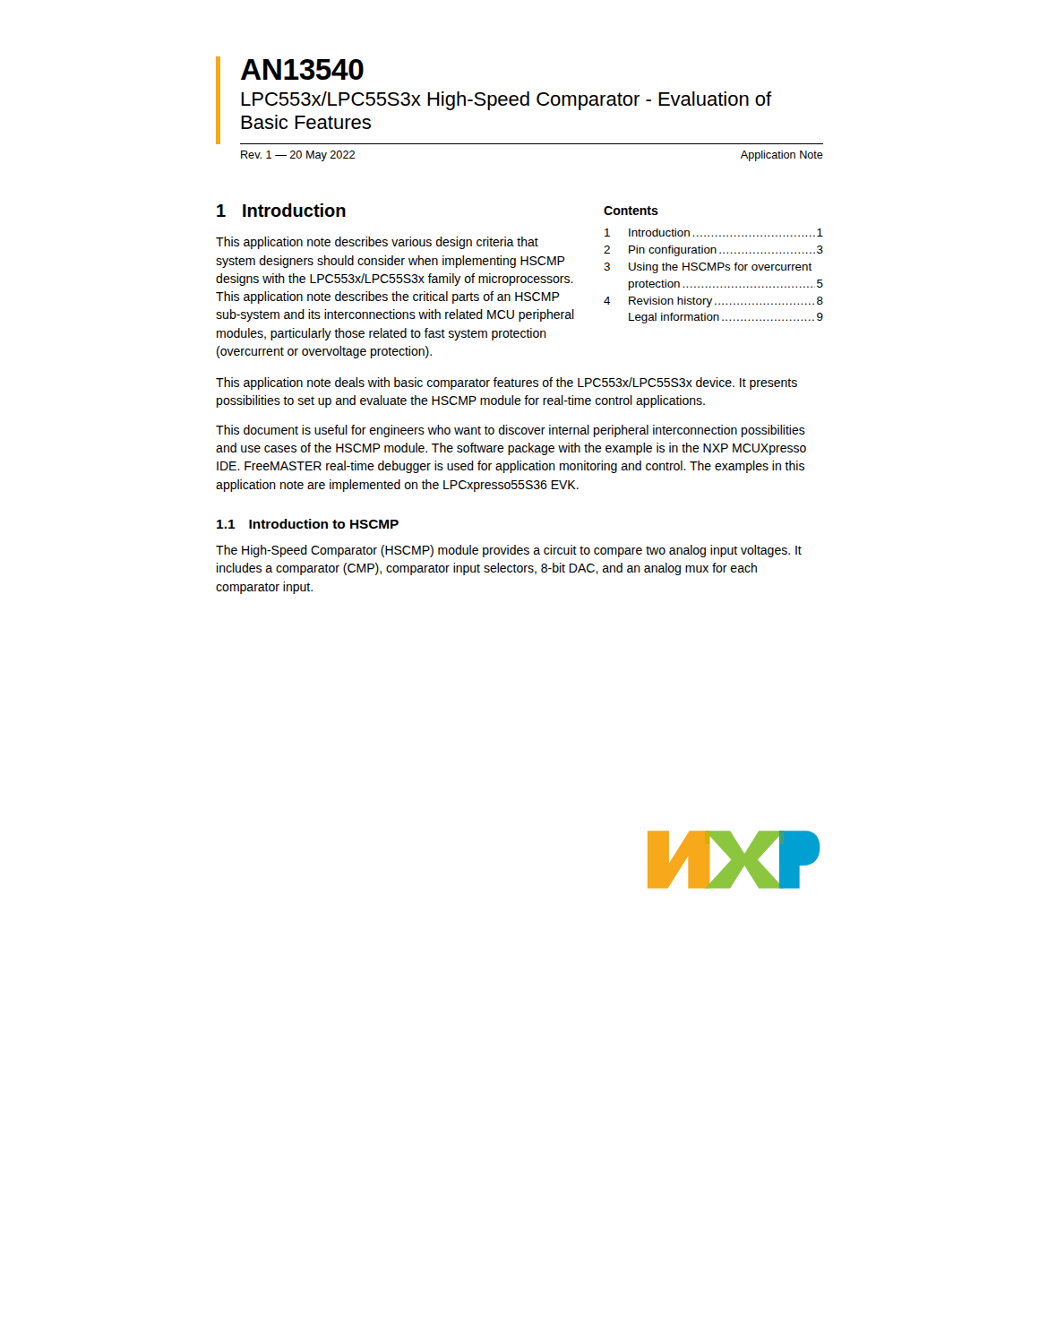AN13540
LPC553x/LPC55S3x High-Speed Comparator - Evaluation of Basic Features
Rev. 1 — 20 May 2022 Application Note
1 Introduction
This application note describes various design criteria that system designers should consider when implementing HSCMP designs with the LPC553x/LPC55S3x family of microprocessors. This application note describes the critical parts of an HSCMP sub-system and its interconnections with related MCU peripheral modules, particularly those related to fast system protection (overcurrent or overvoltage protection).
Contents
1 Introduction...................................... 1
2 Pin configuration............................. 3
3 Using the HSCMPs for overcurrent
protection......................................... 5
4 Revision history............................... 8
Legal information...................................... 9
This application note deals with basic comparator features of the LPC553x/LPC55S3x device. It presents possibilities to set up and evaluate the HSCMP module for real-time control applications.
This document is useful for engineers who want to discover internal peripheral interconnection possibilities and use cases of the HSCMP module. The software package with the example is in the NXP MCUXpresso IDE. FreeMASTER real-time debugger is used for application monitoring and control. The examples in this application note are implemented on the LPCxpresso55S36 EVK.
1.1 Introduction to HSCMP
The High-Speed Comparator (HSCMP) module provides a circuit to compare two analog input voltages. It includes a comparator (CMP), comparator input selectors, 8-bit DAC, and an analog mux for each comparator input.